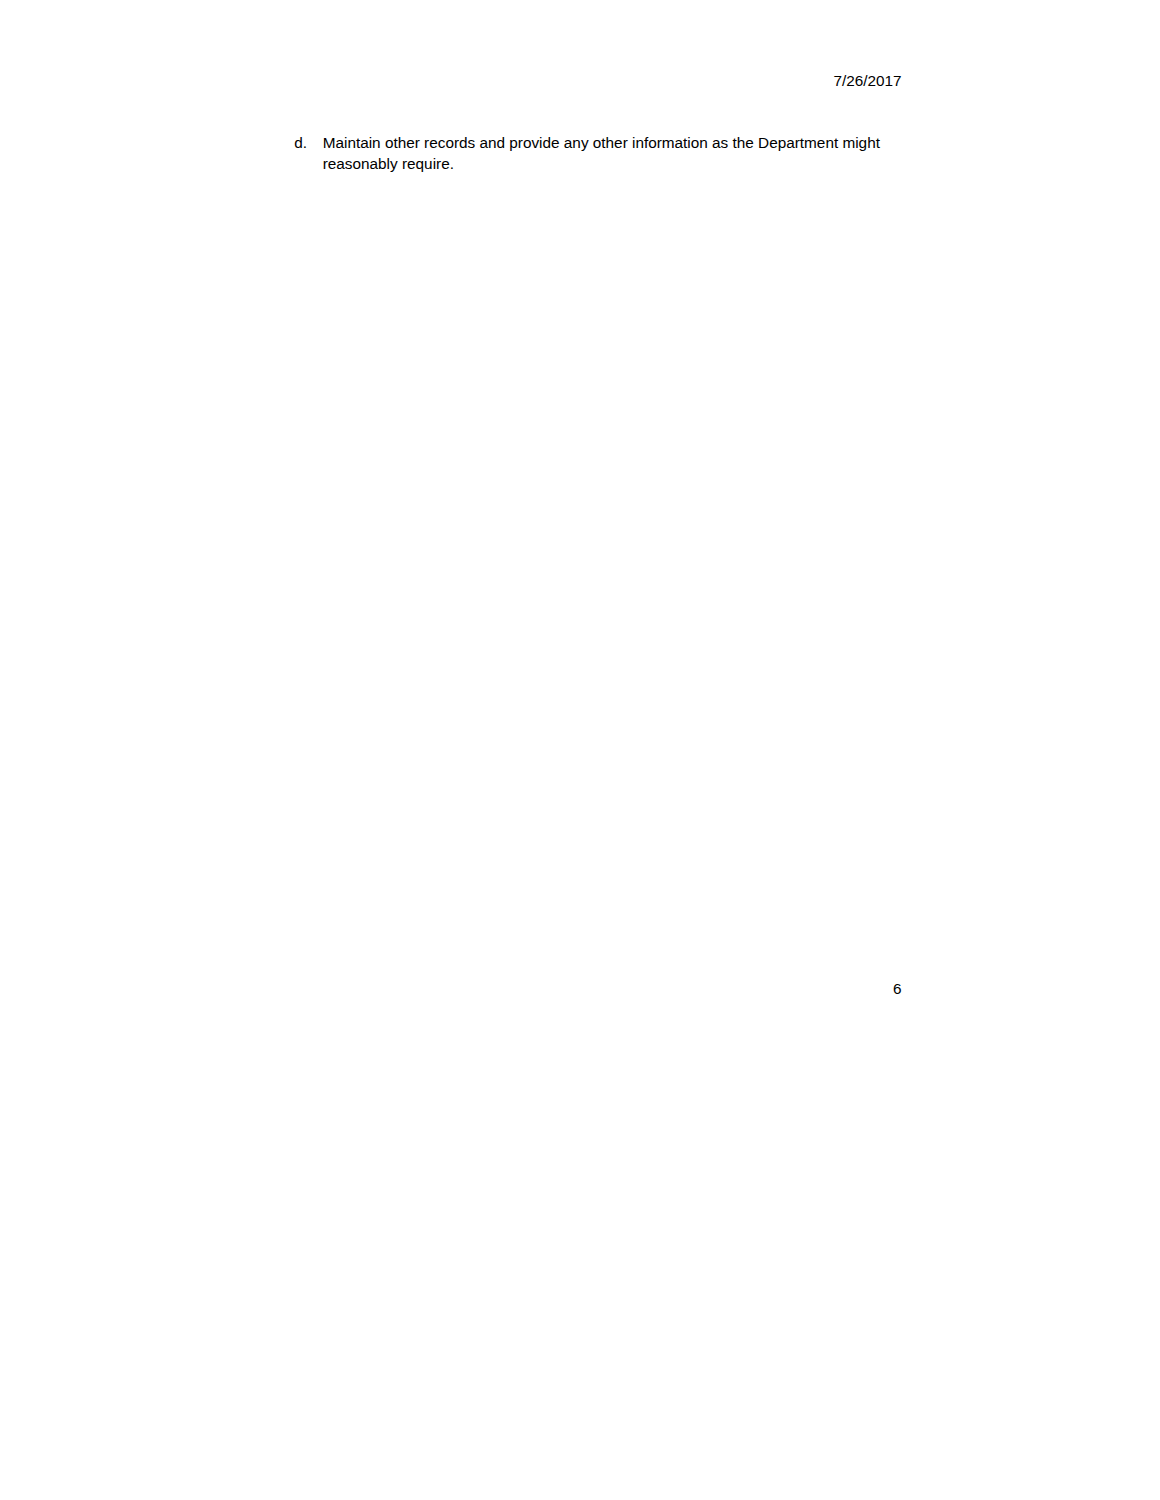7/26/2017
Maintain other records and provide any other information as the Department might reasonably require.
6